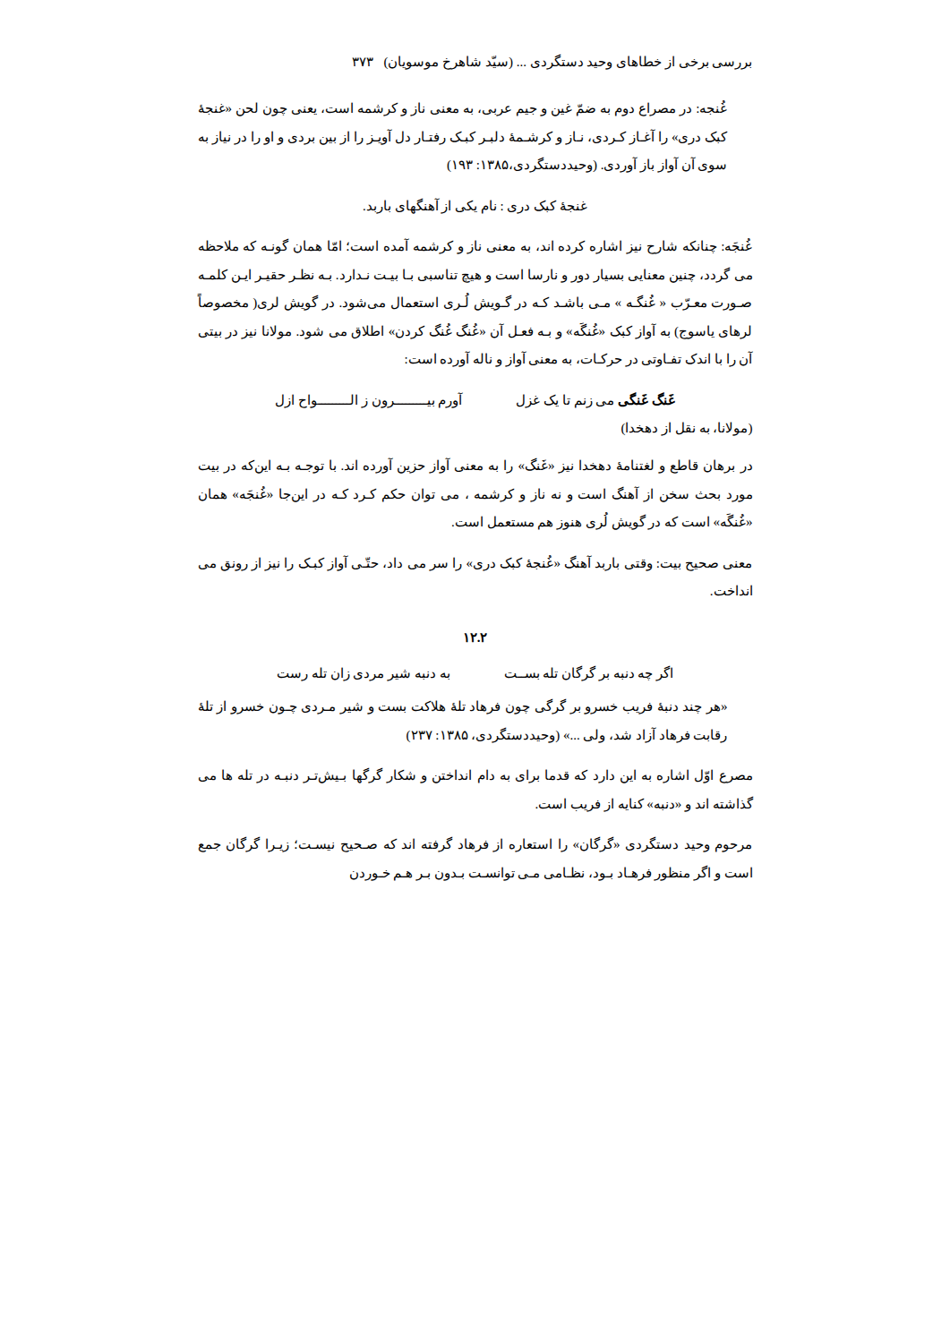بررسی برخی از خطاهای وحید دستگردی ... (سیّد شاهرخ موسویان) ۳۷۳
غُنجه: در مصراع دوم به ضمّ غین و جیم عربی، به معنی ناز و کرشمه است، یعنی چون لحن «غنجهٔ کبک دری» را آغـاز کـردی، نـاز و کرشـمهٔ دلبـر کبـک رفتـار دل آویـز را از بین بردی و او را در نیاز به سوی آن آواز باز آوردی. (وحیددستگردی،۱۳۸۵: ۱۹۳)
غنجهٔ کبک دری : نام یکی از آهنگهای باربد.
غُنجَه: چنانکه شارح نیز اشاره کرده اند، به معنی ناز و کرشمه آمده است؛ امّا همان گونـه که ملاحظه می گردد، چنین معنایی بسیار دور و نارسا است و هیچ تناسبی بـا بیـت نـدارد. بـه نظـر حقیـر ایـن کلمـه صـورت معـرّب « غُنگـه » مـی باشـد کـه در گـویش لُـری استعمال می‌شود. در گویش لری( مخصوصاً لرهای یاسوج) به آواز کبک «غُنگَه» و بـه فعـل آن «غُنگ غُنگ کردن» اطلاق می شود. مولانا نیز در بیتی آن را با اندک تفـاوتی در حرکـات، به معنی آواز و ناله آورده است:
غَنگ غَنگی می زنم تا یک غزل آورم بیـــــــــرون ز الـــــــــواح ازل
(مولانا، به نقل از دهخدا)
در برهان قاطع و لغتنامهٔ دهخدا نیز «غَنگ» را به معنی آواز حزین آورده اند. با توجـه بـه این‌که در بیت مورد بحث سخن از آهنگ است و نه ناز و کرشمه ، می توان حکم کـرد کـه در این‌جا «غُنجَه» همان «غُنگَه» است که در گویش لُری هنوز هم مستعمل است.
معنی صحیح بیت: وقتی باربد آهنگ «غُنجهٔ کبک دری» را سر می داد، حتّـی آواز کبـک را نیز از رونق می انداخت.
۱۲.۲
اگر چه دنبه بر گرگان تله بســت به دنبه شیر مردی زان تله رست
«هر چند دنبهٔ فریب خسرو بر گرگی چون فرهاد تلهٔ هلاکت بست و شیر مـردی چـون خسرو از تلهٔ رقابت فرهاد آزاد شد، ولی ...» (وحیددستگردی، ۱۳۸۵: ۲۳۷)
مصرع اوّل اشاره به این دارد که قدما برای به دام انداختن و شکار گرگها بـیش‌تـر دنبـه در تله ها می گذاشته اند و «دنبه» کنایه از فریب است.
مرحوم وحید دستگردی «گرگان» را استعاره از فرهاد گرفته اند که صـحیح نیسـت؛ زیـرا گرگان جمع است و اگر منظور فرهـاد بـود، نظـامی مـی توانسـت بـدون بـر هـم خـوردن